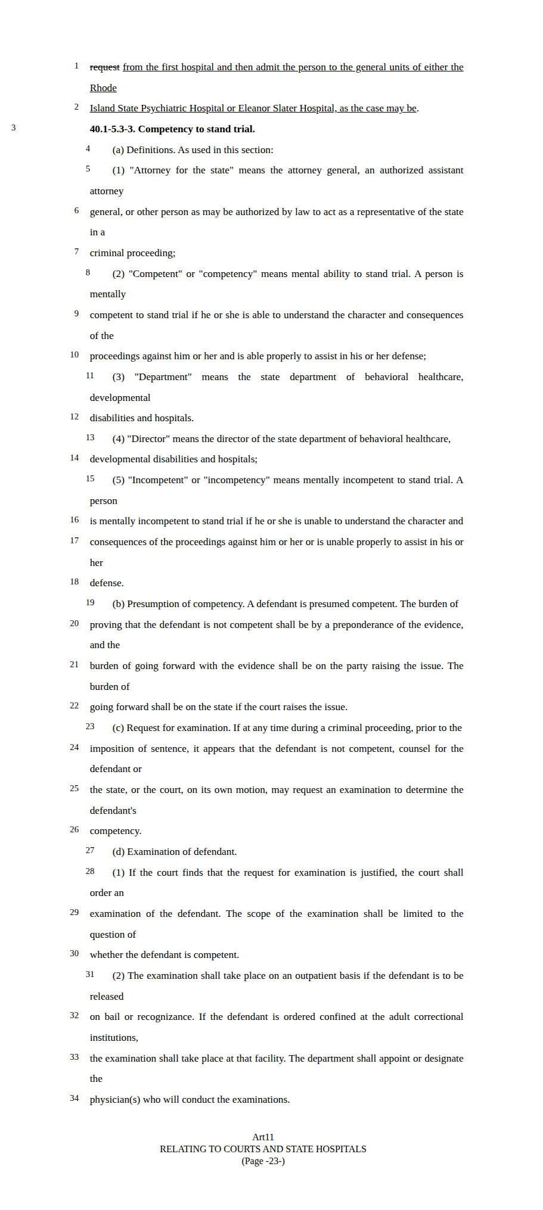1 request from the first hospital and then admit the person to the general units of either the Rhode
2 Island State Psychiatric Hospital or Eleanor Slater Hospital, as the case may be.
340.1-5.3-3. Competency to stand trial.
4(a) Definitions. As used in this section:
5(1) "Attorney for the state" means the attorney general, an authorized assistant attorney
6general, or other person as may be authorized by law to act as a representative of the state in a
7criminal proceeding;
8(2) "Competent" or "competency" means mental ability to stand trial. A person is mentally
9competent to stand trial if he or she is able to understand the character and consequences of the
10proceedings against him or her and is able properly to assist in his or her defense;
11(3) "Department" means the state department of behavioral healthcare, developmental
12disabilities and hospitals.
13(4) "Director" means the director of the state department of behavioral healthcare,
14developmental disabilities and hospitals;
15(5) "Incompetent" or "incompetency" means mentally incompetent to stand trial. A person
16is mentally incompetent to stand trial if he or she is unable to understand the character and
17consequences of the proceedings against him or her or is unable properly to assist in his or her
18defense.
19(b) Presumption of competency. A defendant is presumed competent. The burden of
20proving that the defendant is not competent shall be by a preponderance of the evidence, and the
21burden of going forward with the evidence shall be on the party raising the issue. The burden of
22going forward shall be on the state if the court raises the issue.
23(c) Request for examination. If at any time during a criminal proceeding, prior to the
24imposition of sentence, it appears that the defendant is not competent, counsel for the defendant or
25the state, or the court, on its own motion, may request an examination to determine the defendant's
26competency.
27(d) Examination of defendant.
28(1) If the court finds that the request for examination is justified, the court shall order an
29examination of the defendant. The scope of the examination shall be limited to the question of
30whether the defendant is competent.
31(2) The examination shall take place on an outpatient basis if the defendant is to be released
32on bail or recognizance. If the defendant is ordered confined at the adult correctional institutions,
33the examination shall take place at that facility. The department shall appoint or designate the
34physician(s) who will conduct the examinations.
Art11 RELATING TO COURTS AND STATE HOSPITALS (Page -23-)